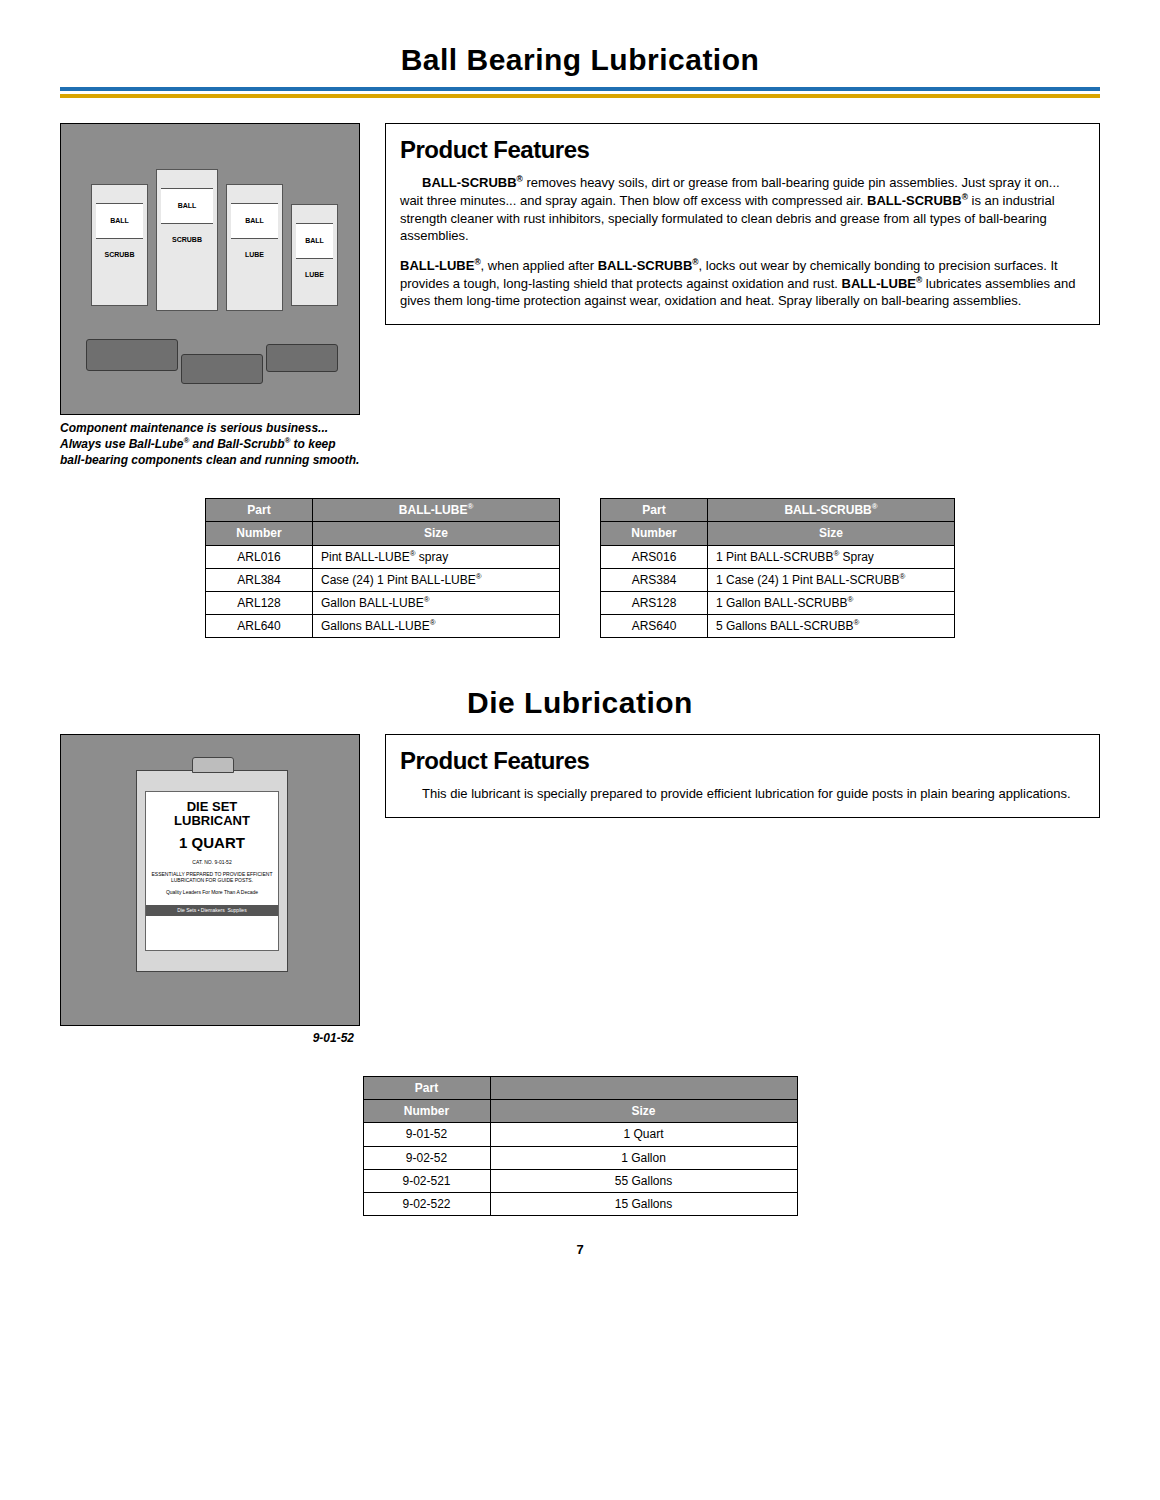Ball Bearing Lubrication
BALL
SCRUBB
BALL
SCRUBB
BALL
LUBE
BALL
LUBE
Component maintenance is serious business... Always use Ball-Lube® and Ball-Scrubb® to keep ball-bearing components clean and running smooth.
Product Features
BALL-SCRUBB® removes heavy soils, dirt or grease from ball-bearing guide pin assemblies. Just spray it on... wait three minutes... and spray again. Then blow off excess with compressed air. BALL-SCRUBB® is an industrial strength cleaner with rust inhibitors, specially formulated to clean debris and grease from all types of ball-bearing assemblies.
BALL-LUBE®, when applied after BALL-SCRUBB®, locks out wear by chemically bonding to precision surfaces. It provides a tough, long-lasting shield that protects against oxidation and rust. BALL-LUBE® lubricates assemblies and gives them long-time protection against wear, oxidation and heat. Spray liberally on ball-bearing assemblies.
| Part | BALL-LUBE ® |
| --- | --- |
| Number | Size |
| ARL016 | Pint BALL-LUBE ® spray |
| ARL384 | Case (24) 1 Pint BALL-LUBE ® |
| ARL128 | Gallon BALL-LUBE ® |
| ARL640 | Gallons BALL-LUBE ® |
| Part | BALL-SCRUBB ® |
| --- | --- |
| Number | Size |
| ARS016 | 1 Pint BALL-SCRUBB ® Spray |
| ARS384 | 1 Case (24) 1 Pint BALL-SCRUBB ® |
| ARS128 | 1 Gallon BALL-SCRUBB ® |
| ARS640 | 5 Gallons BALL-SCRUBB ® |
Die Lubrication
DIE SET
LUBRICANT
1 QUART
CAT. NO. 9-01-52
ESSENTIALLY PREPARED TO PROVIDE EFFICIENT
LUBRICATION FOR GUIDE POSTS.
Quality Leaders For More Than A Decade
Die Sets • Diemakers Supplies
9-01-52
Product Features
This die lubricant is specially prepared to provide efficient lubrication for guide posts in plain bearing applications.
| Part | |
| --- | --- |
| Number | Size |
| 9-01-52 | 1 Quart |
| 9-02-52 | 1 Gallon |
| 9-02-521 | 55 Gallons |
| 9-02-522 | 15 Gallons |
7